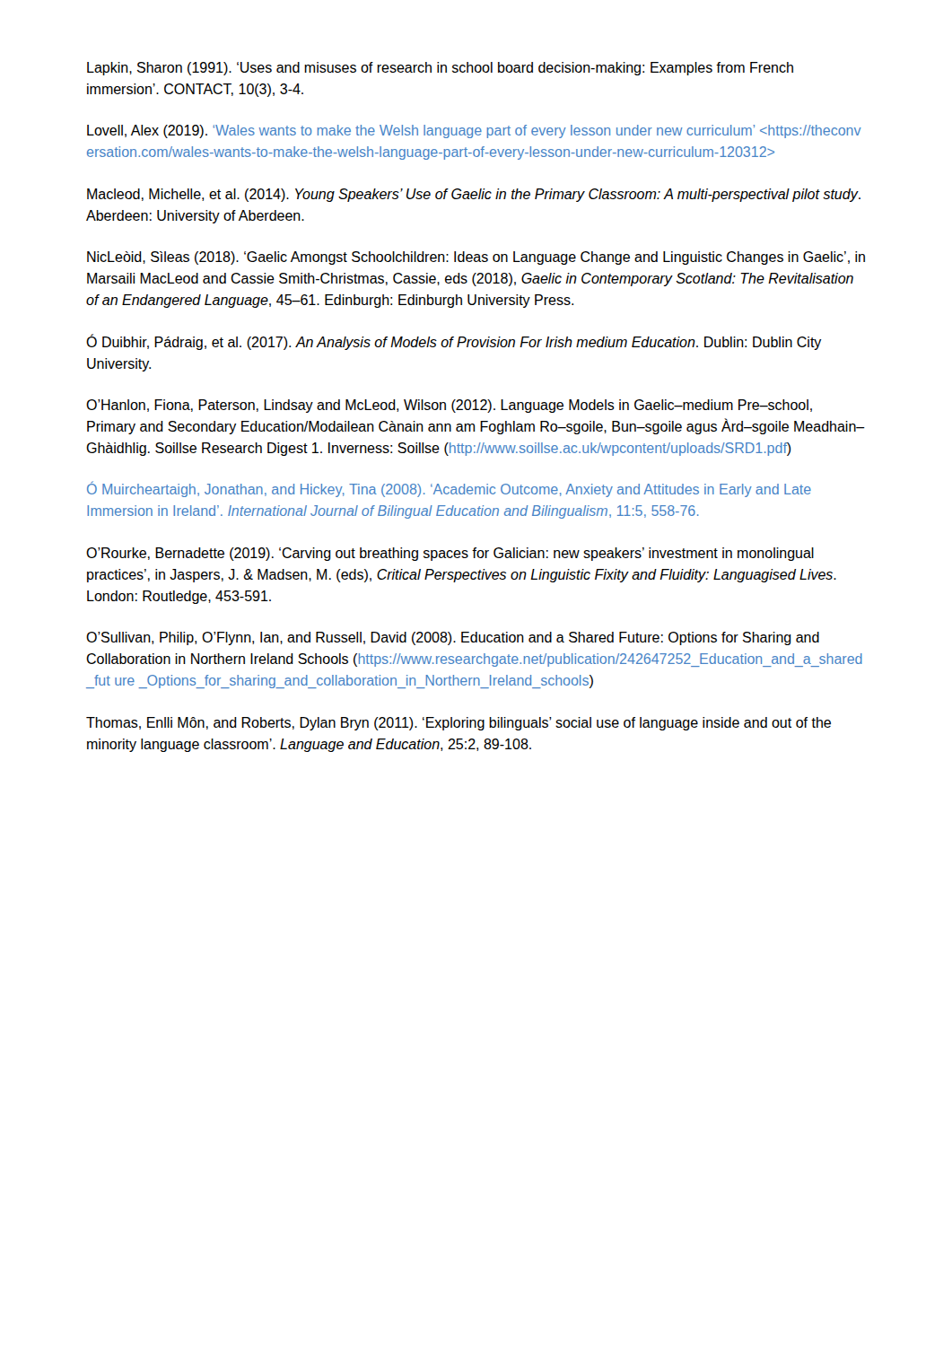Lapkin, Sharon (1991). ‘Uses and misuses of research in school board decision-making: Examples from French immersion’. CONTACT, 10(3), 3-4.
Lovell, Alex (2019). ‘Wales wants to make the Welsh language part of every lesson under new curriculum’ <https://theconversation.com/wales-wants-to-make-the-welsh-language-part-of-every-lesson-under-new-curriculum-120312>
Macleod, Michelle, et al. (2014). Young Speakers’ Use of Gaelic in the Primary Classroom: A multi-perspectival pilot study. Aberdeen: University of Aberdeen.
NicLeòid, Sìleas (2018). ‘Gaelic Amongst Schoolchildren: Ideas on Language Change and Linguistic Changes in Gaelic’, in Marsaili MacLeod and Cassie Smith-Christmas, Cassie, eds (2018), Gaelic in Contemporary Scotland: The Revitalisation of an Endangered Language, 45–61. Edinburgh: Edinburgh University Press.
Ó Duibhir, Pádraig, et al. (2017). An Analysis of Models of Provision For Irish medium Education. Dublin: Dublin City University.
O’Hanlon, Fiona, Paterson, Lindsay and McLeod, Wilson (2012). Language Models in Gaelic–medium Pre–school, Primary and Secondary Education/Modailean Cànain ann am Foghlam Ro–sgoile, Bun–sgoile agus Àrd–sgoile Meadhain–Ghàidhlig. Soillse Research Digest 1. Inverness: Soillse (http://www.soillse.ac.uk/wpcontent/uploads/SRD1.pdf)
Ó Muircheartaigh, Jonathan, and Hickey, Tina (2008). ‘Academic Outcome, Anxiety and Attitudes in Early and Late Immersion in Ireland’. International Journal of Bilingual Education and Bilingualism, 11:5, 558-76.
O’Rourke, Bernadette (2019). ‘Carving out breathing spaces for Galician: new speakers’ investment in monolingual practices’, in Jaspers, J. & Madsen, M. (eds), Critical Perspectives on Linguistic Fixity and Fluidity: Languagised Lives. London: Routledge, 453-591.
O’Sullivan, Philip, O’Flynn, Ian, and Russell, David (2008). Education and a Shared Future: Options for Sharing and Collaboration in Northern Ireland Schools (https://www.researchgate.net/publication/242647252_Education_and_a_shared_fut ure _Options_for_sharing_and_collaboration_in_Northern_Ireland_schools)
Thomas, Enlli Môn, and Roberts, Dylan Bryn (2011). ‘Exploring bilinguals’ social use of language inside and out of the minority language classroom’. Language and Education, 25:2, 89-108.